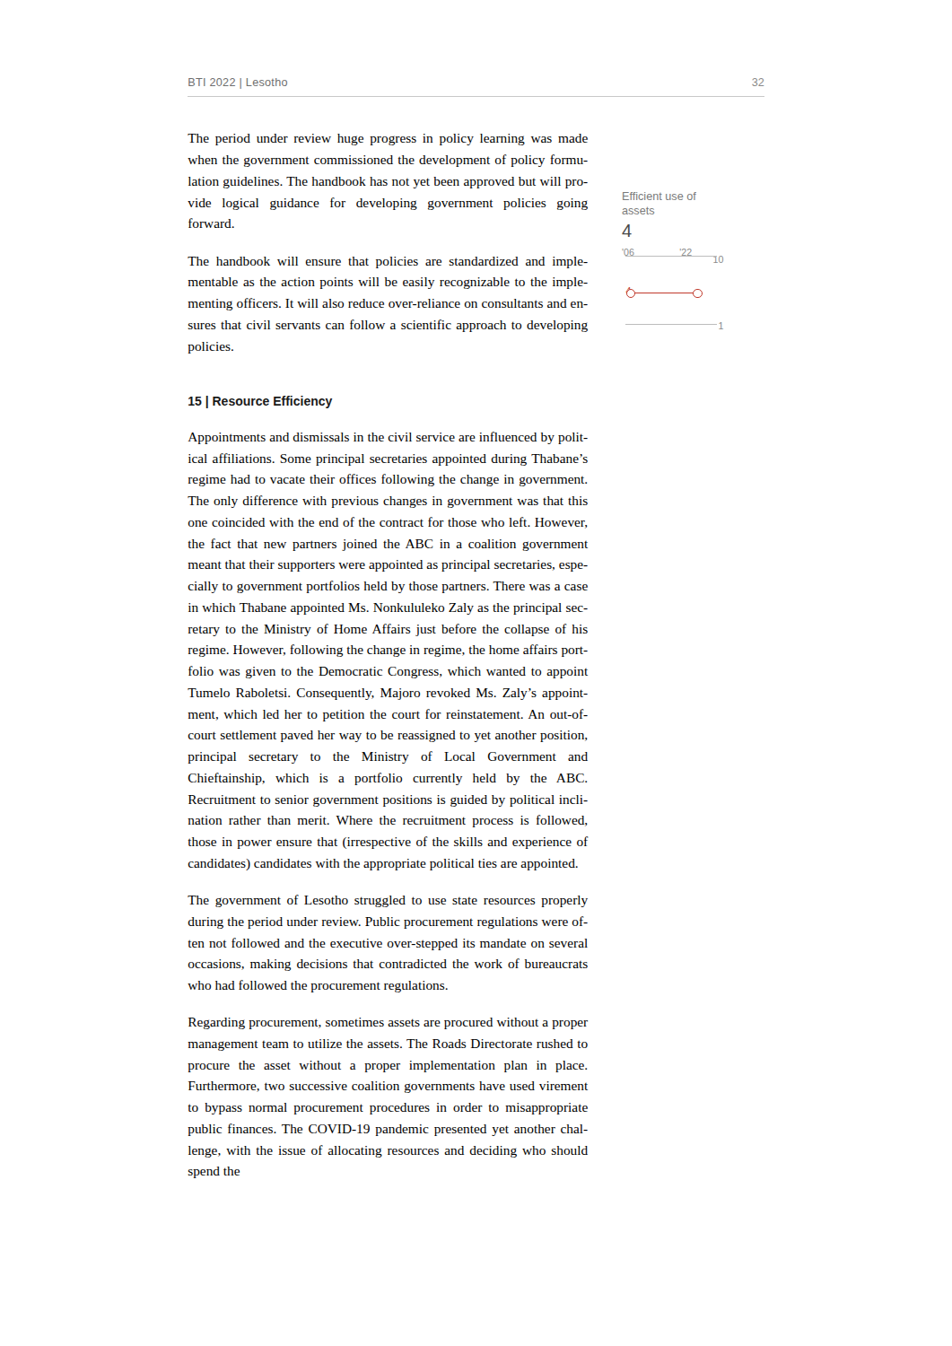BTI 2022 | Lesotho
32
The period under review huge progress in policy learning was made when the government commissioned the development of policy formulation guidelines. The handbook has not yet been approved but will provide logical guidance for developing government policies going forward.
The handbook will ensure that policies are standardized and implementable as the action points will be easily recognizable to the implementing officers. It will also reduce over-reliance on consultants and ensures that civil servants can follow a scientific approach to developing policies.
15 | Resource Efficiency
Appointments and dismissals in the civil service are influenced by political affiliations. Some principal secretaries appointed during Thabane’s regime had to vacate their offices following the change in government. The only difference with previous changes in government was that this one coincided with the end of the contract for those who left. However, the fact that new partners joined the ABC in a coalition government meant that their supporters were appointed as principal secretaries, especially to government portfolios held by those partners. There was a case in which Thabane appointed Ms. Nonkululeko Zaly as the principal secretary to the Ministry of Home Affairs just before the collapse of his regime. However, following the change in regime, the home affairs portfolio was given to the Democratic Congress, which wanted to appoint Tumelo Raboletsi. Consequently, Majoro revoked Ms. Zaly’s appointment, which led her to petition the court for reinstatement. An out-of-court settlement paved her way to be reassigned to yet another position, principal secretary to the Ministry of Local Government and Chieftainship, which is a portfolio currently held by the ABC. Recruitment to senior government positions is guided by political inclination rather than merit. Where the recruitment process is followed, those in power ensure that (irrespective of the skills and experience of candidates) candidates with the appropriate political ties are appointed.
The government of Lesotho struggled to use state resources properly during the period under review. Public procurement regulations were often not followed and the executive over-stepped its mandate on several occasions, making decisions that contradicted the work of bureaucrats who had followed the procurement regulations.
Regarding procurement, sometimes assets are procured without a proper management team to utilize the assets. The Roads Directorate rushed to procure the asset without a proper implementation plan in place. Furthermore, two successive coalition governments have used virement to bypass normal procurement procedures in order to misappropriate public finances. The COVID-19 pandemic presented yet another challenge, with the issue of allocating resources and deciding who should spend the
Efficient use of
assets
4
'06 '22 10 1
4